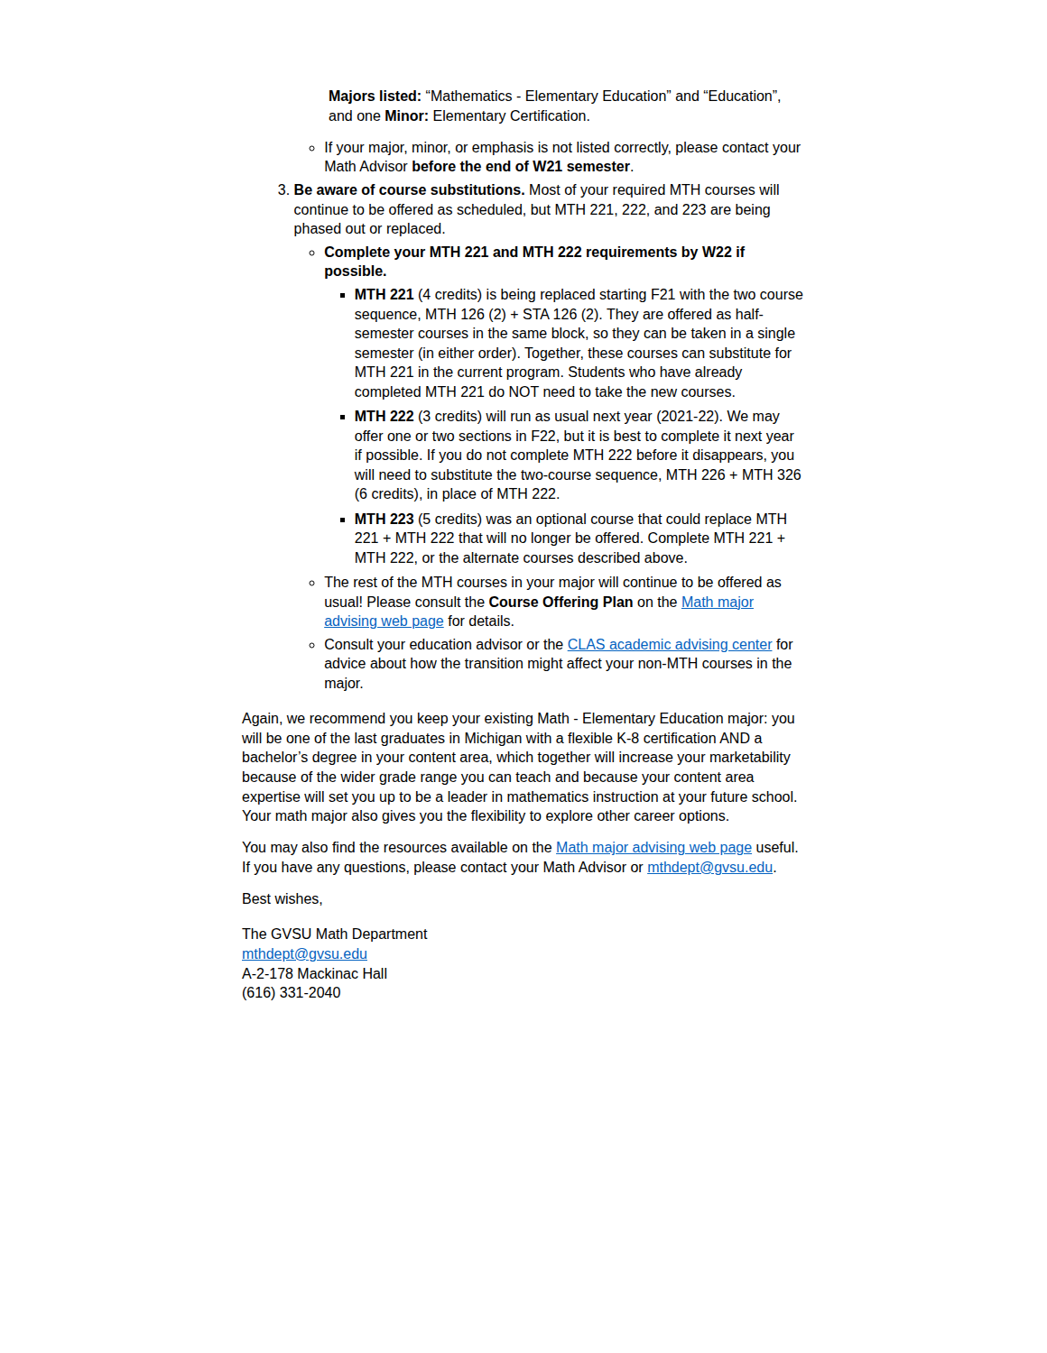Majors listed: “Mathematics - Elementary Education” and “Education”, and one Minor: Elementary Certification.
If your major, minor, or emphasis is not listed correctly, please contact your Math Advisor before the end of W21 semester.
Be aware of course substitutions. Most of your required MTH courses will continue to be offered as scheduled, but MTH 221, 222, and 223 are being phased out or replaced.
Complete your MTH 221 and MTH 222 requirements by W22 if possible.
MTH 221 (4 credits) is being replaced starting F21 with the two course sequence, MTH 126 (2) + STA 126 (2). They are offered as half-semester courses in the same block, so they can be taken in a single semester (in either order). Together, these courses can substitute for MTH 221 in the current program. Students who have already completed MTH 221 do NOT need to take the new courses.
MTH 222 (3 credits) will run as usual next year (2021-22). We may offer one or two sections in F22, but it is best to complete it next year if possible. If you do not complete MTH 222 before it disappears, you will need to substitute the two-course sequence, MTH 226 + MTH 326 (6 credits), in place of MTH 222.
MTH 223 (5 credits) was an optional course that could replace MTH 221 + MTH 222 that will no longer be offered. Complete MTH 221 + MTH 222, or the alternate courses described above.
The rest of the MTH courses in your major will continue to be offered as usual! Please consult the Course Offering Plan on the Math major advising web page for details.
Consult your education advisor or the CLAS academic advising center for advice about how the transition might affect your non-MTH courses in the major.
Again, we recommend you keep your existing Math - Elementary Education major: you will be one of the last graduates in Michigan with a flexible K-8 certification AND a bachelor’s degree in your content area, which together will increase your marketability because of the wider grade range you can teach and because your content area expertise will set you up to be a leader in mathematics instruction at your future school. Your math major also gives you the flexibility to explore other career options.
You may also find the resources available on the Math major advising web page useful. If you have any questions, please contact your Math Advisor or mthdept@gvsu.edu.
Best wishes,
The GVSU Math Department
mthdept@gvsu.edu
A-2-178 Mackinac Hall
(616) 331-2040